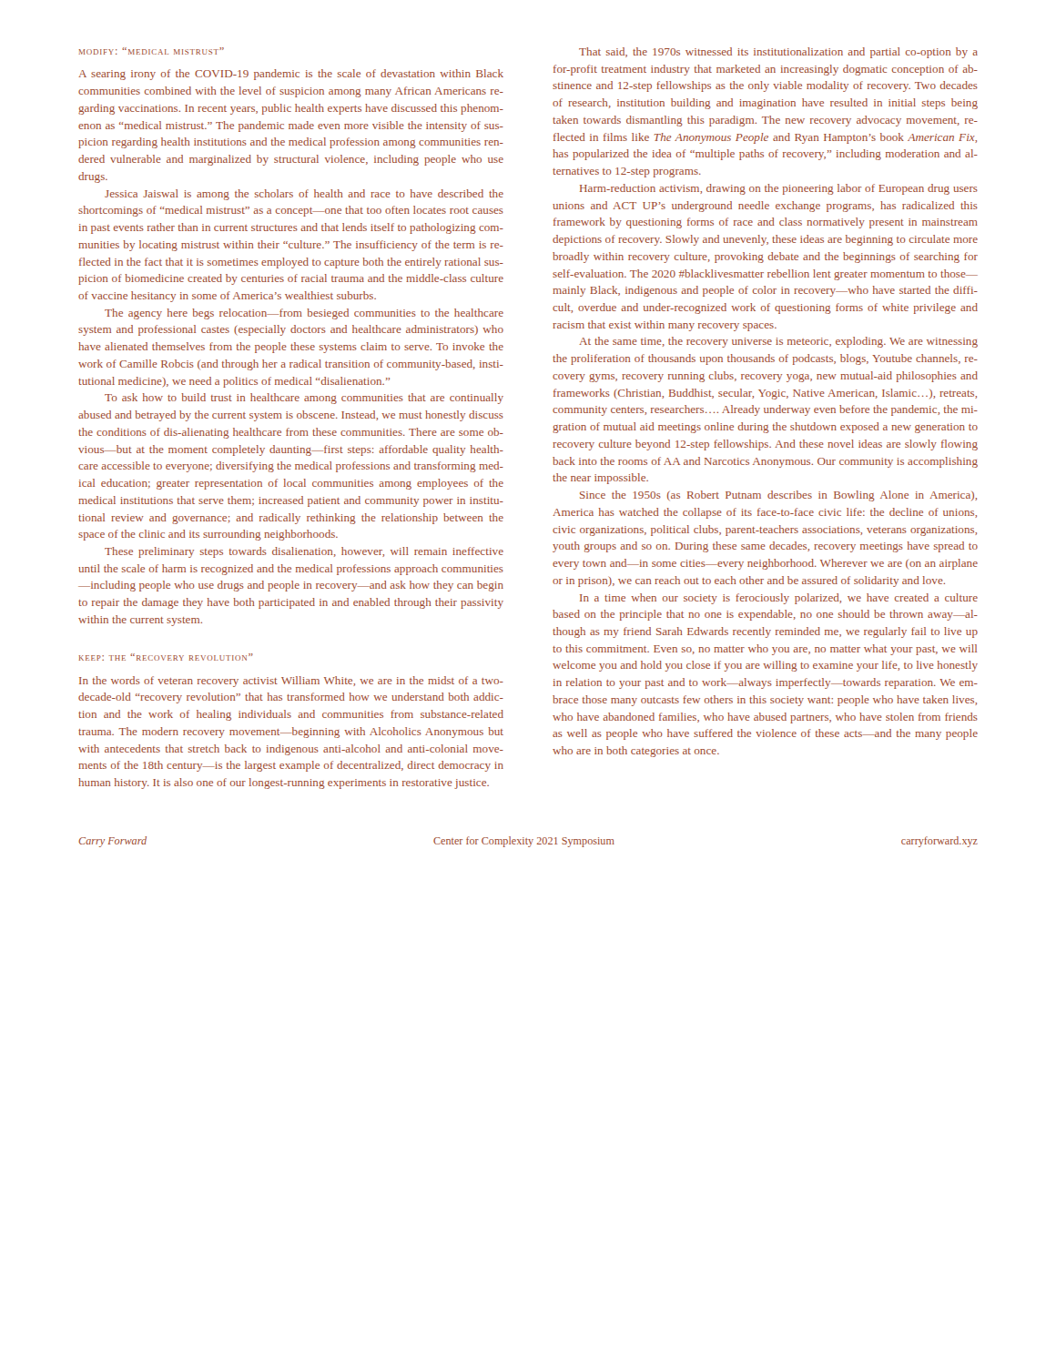modify: “medical mistrust”
A searing irony of the COVID-19 pandemic is the scale of devastation within Black communities combined with the level of suspicion among many African Americans regarding vaccinations. In recent years, public health experts have discussed this phenomenon as “medical mistrust.” The pandemic made even more visible the intensity of suspicion regarding health institutions and the medical profession among communities rendered vulnerable and marginalized by structural violence, including people who use drugs.
Jessica Jaiswal is among the scholars of health and race to have described the shortcomings of “medical mistrust” as a concept—one that too often locates root causes in past events rather than in current structures and that lends itself to pathologizing communities by locating mistrust within their “culture.” The insufficiency of the term is reflected in the fact that it is sometimes employed to capture both the entirely rational suspicion of biomedicine created by centuries of racial trauma and the middle-class culture of vaccine hesitancy in some of America’s wealthiest suburbs.
The agency here begs relocation—from besieged communities to the healthcare system and professional castes (especially doctors and healthcare administrators) who have alienated themselves from the people these systems claim to serve. To invoke the work of Camille Robcis (and through her a radical transition of community-based, institutional medicine), we need a politics of medical “disalienation.”
To ask how to build trust in healthcare among communities that are continually abused and betrayed by the current system is obscene. Instead, we must honestly discuss the conditions of dis-alienating healthcare from these communities. There are some obvious—but at the moment completely daunting—first steps: affordable quality healthcare accessible to everyone; diversifying the medical professions and transforming medical education; greater representation of local communities among employees of the medical institutions that serve them; increased patient and community power in institutional review and governance; and radically rethinking the relationship between the space of the clinic and its surrounding neighborhoods.
These preliminary steps towards disalienation, however, will remain ineffective until the scale of harm is recognized and the medical professions approach communities—including people who use drugs and people in recovery—and ask how they can begin to repair the damage they have both participated in and enabled through their passivity within the current system.
keep: the “recovery revolution”
In the words of veteran recovery activist William White, we are in the midst of a two-decade-old “recovery revolution” that has transformed how we understand both addiction and the work of healing individuals and communities from substance-related trauma. The modern recovery movement—beginning with Alcoholics Anonymous but with antecedents that stretch back to indigenous anti-alcohol and anti-colonial movements of the 18th century—is the largest example of decentralized, direct democracy in human history. It is also one of our longest-running experiments in restorative justice.
That said, the 1970s witnessed its institutionalization and partial co-option by a for-profit treatment industry that marketed an increasingly dogmatic conception of abstinence and 12-step fellowships as the only viable modality of recovery. Two decades of research, institution building and imagination have resulted in initial steps being taken towards dismantling this paradigm. The new recovery advocacy movement, reflected in films like The Anonymous People and Ryan Hampton’s book American Fix, has popularized the idea of “multiple paths of recovery,” including moderation and alternatives to 12-step programs.
Harm-reduction activism, drawing on the pioneering labor of European drug users unions and ACT UP’s underground needle exchange programs, has radicalized this framework by questioning forms of race and class normatively present in mainstream depictions of recovery. Slowly and unevenly, these ideas are beginning to circulate more broadly within recovery culture, provoking debate and the beginnings of searching for self-evaluation. The 2020 #blacklivesmatter rebellion lent greater momentum to those—mainly Black, indigenous and people of color in recovery—who have started the difficult, overdue and under-recognized work of questioning forms of white privilege and racism that exist within many recovery spaces.
At the same time, the recovery universe is meteoric, exploding. We are witnessing the proliferation of thousands upon thousands of podcasts, blogs, Youtube channels, recovery gyms, recovery running clubs, recovery yoga, new mutual-aid philosophies and frameworks (Christian, Buddhist, secular, Yogic, Native American, Islamic…), retreats, community centers, researchers…. Already underway even before the pandemic, the migration of mutual aid meetings online during the shutdown exposed a new generation to recovery culture beyond 12-step fellowships. And these novel ideas are slowly flowing back into the rooms of AA and Narcotics Anonymous. Our community is accomplishing the near impossible.
Since the 1950s (as Robert Putnam describes in Bowling Alone in America), America has watched the collapse of its face-to-face civic life: the decline of unions, civic organizations, political clubs, parent-teachers associations, veterans organizations, youth groups and so on. During these same decades, recovery meetings have spread to every town and—in some cities—every neighborhood. Wherever we are (on an airplane or in prison), we can reach out to each other and be assured of solidarity and love.
In a time when our society is ferociously polarized, we have created a culture based on the principle that no one is expendable, no one should be thrown away—although as my friend Sarah Edwards recently reminded me, we regularly fail to live up to this commitment. Even so, no matter who you are, no matter what your past, we will welcome you and hold you close if you are willing to examine your life, to live honestly in relation to your past and to work—always imperfectly—towards reparation. We embrace those many outcasts few others in this society want: people who have taken lives, who have abandoned families, who have abused partners, who have stolen from friends as well as people who have suffered the violence of these acts—and the many people who are in both categories at once.
Carry Forward
Center for Complexity 2021 Symposium
carryforward.xyz